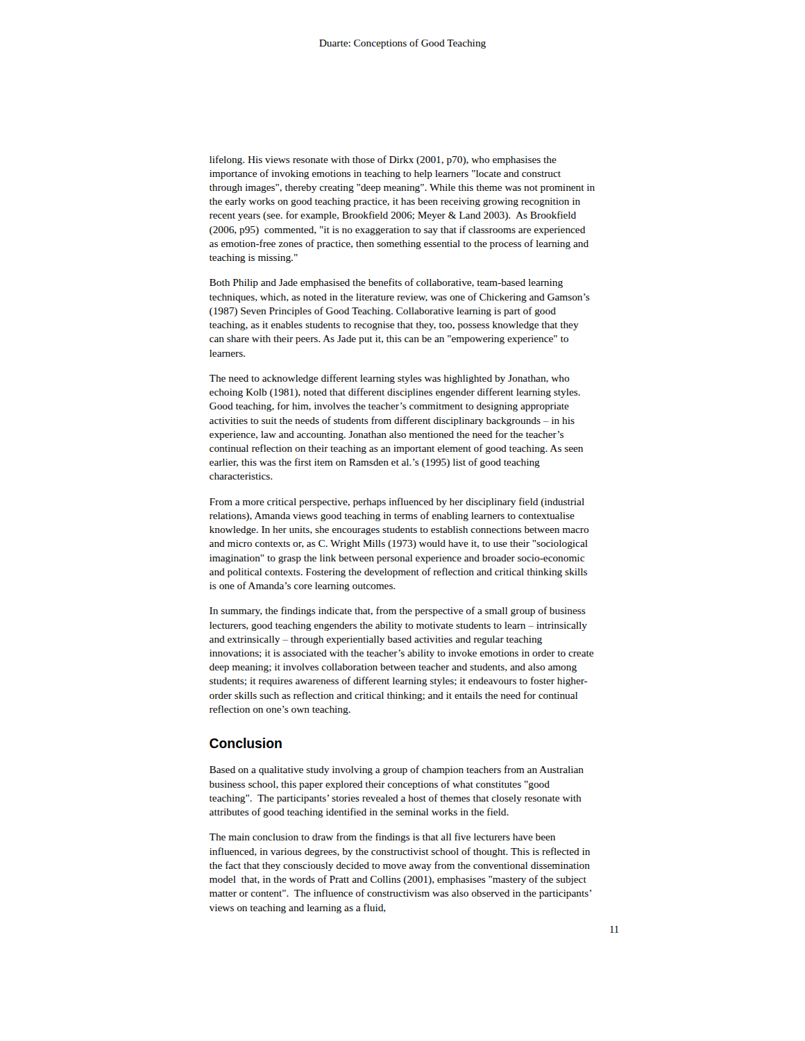Duarte: Conceptions of Good Teaching
lifelong. His views resonate with those of Dirkx (2001, p70), who emphasises the importance of invoking emotions in teaching to help learners "locate and construct through images", thereby creating "deep meaning". While this theme was not prominent in the early works on good teaching practice, it has been receiving growing recognition in recent years (see. for example, Brookfield 2006; Meyer & Land 2003). As Brookfield (2006, p95) commented, "it is no exaggeration to say that if classrooms are experienced as emotion-free zones of practice, then something essential to the process of learning and teaching is missing."
Both Philip and Jade emphasised the benefits of collaborative, team-based learning techniques, which, as noted in the literature review, was one of Chickering and Gamson’s (1987) Seven Principles of Good Teaching. Collaborative learning is part of good teaching, as it enables students to recognise that they, too, possess knowledge that they can share with their peers. As Jade put it, this can be an "empowering experience" to learners.
The need to acknowledge different learning styles was highlighted by Jonathan, who echoing Kolb (1981), noted that different disciplines engender different learning styles. Good teaching, for him, involves the teacher’s commitment to designing appropriate activities to suit the needs of students from different disciplinary backgrounds – in his experience, law and accounting. Jonathan also mentioned the need for the teacher’s continual reflection on their teaching as an important element of good teaching. As seen earlier, this was the first item on Ramsden et al.’s (1995) list of good teaching characteristics.
From a more critical perspective, perhaps influenced by her disciplinary field (industrial relations), Amanda views good teaching in terms of enabling learners to contextualise knowledge. In her units, she encourages students to establish connections between macro and micro contexts or, as C. Wright Mills (1973) would have it, to use their "sociological imagination" to grasp the link between personal experience and broader socio-economic and political contexts. Fostering the development of reflection and critical thinking skills is one of Amanda’s core learning outcomes.
In summary, the findings indicate that, from the perspective of a small group of business lecturers, good teaching engenders the ability to motivate students to learn – intrinsically and extrinsically – through experientially based activities and regular teaching innovations; it is associated with the teacher’s ability to invoke emotions in order to create deep meaning; it involves collaboration between teacher and students, and also among students; it requires awareness of different learning styles; it endeavours to foster higher-order skills such as reflection and critical thinking; and it entails the need for continual reflection on one’s own teaching.
Conclusion
Based on a qualitative study involving a group of champion teachers from an Australian business school, this paper explored their conceptions of what constitutes "good teaching". The participants’ stories revealed a host of themes that closely resonate with attributes of good teaching identified in the seminal works in the field.
The main conclusion to draw from the findings is that all five lecturers have been influenced, in various degrees, by the constructivist school of thought. This is reflected in the fact that they consciously decided to move away from the conventional dissemination model that, in the words of Pratt and Collins (2001), emphasises "mastery of the subject matter or content". The influence of constructivism was also observed in the participants’ views on teaching and learning as a fluid,
11